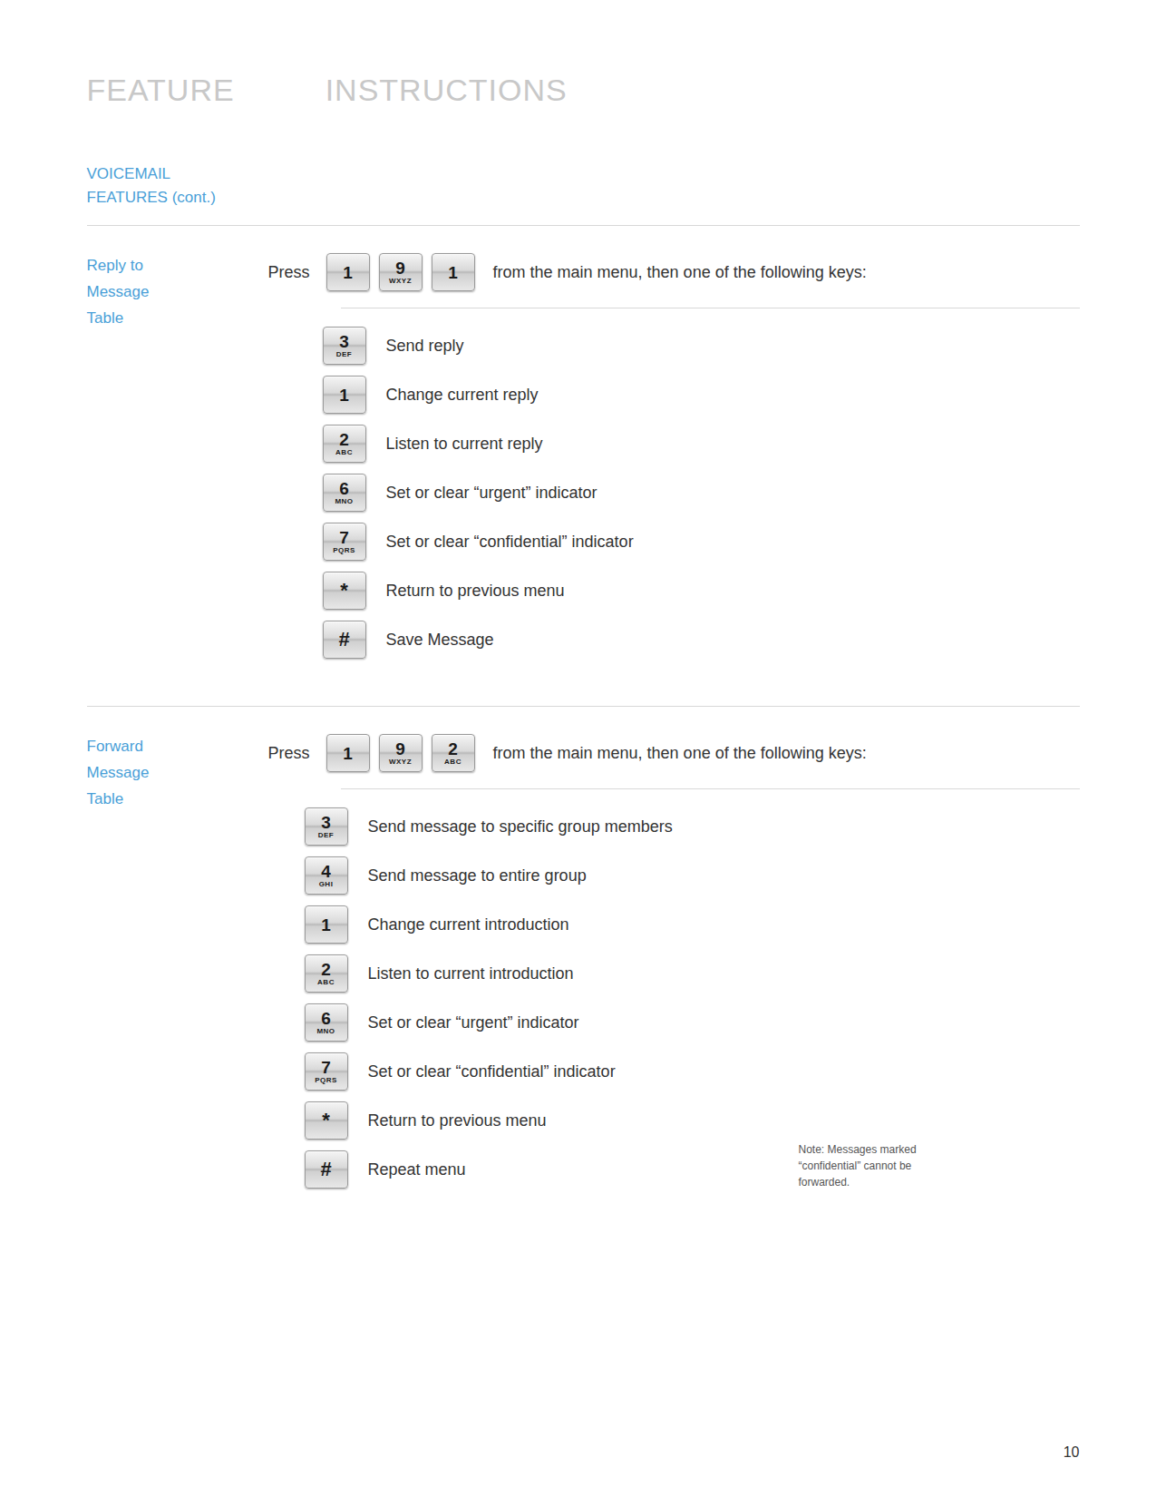FEATURE
INSTRUCTIONS
VOICEMAIL
FEATURES (cont.)
Reply to
Message
Table
Press 1 9 WXYZ 1 from the main menu, then one of the following keys:
3 DEF Send reply
1 Change current reply
2 ABC Listen to current reply
6 MNO Set or clear “urgent” indicator
7 PQRS Set or clear “confidential” indicator
* Return to previous menu
# Save Message
Forward
Message
Table
Press 1 9 WXYZ 2 ABC from the main menu, then one of the following keys:
3 DEF Send message to specific group members
4 GHI Send message to entire group
1 Change current introduction
2 ABC Listen to current introduction
6 MNO Set or clear “urgent” indicator
7 PQRS Set or clear “confidential” indicator
* Return to previous menu
# Repeat menu
Note: Messages marked
“confidential” cannot be
forwarded.
10